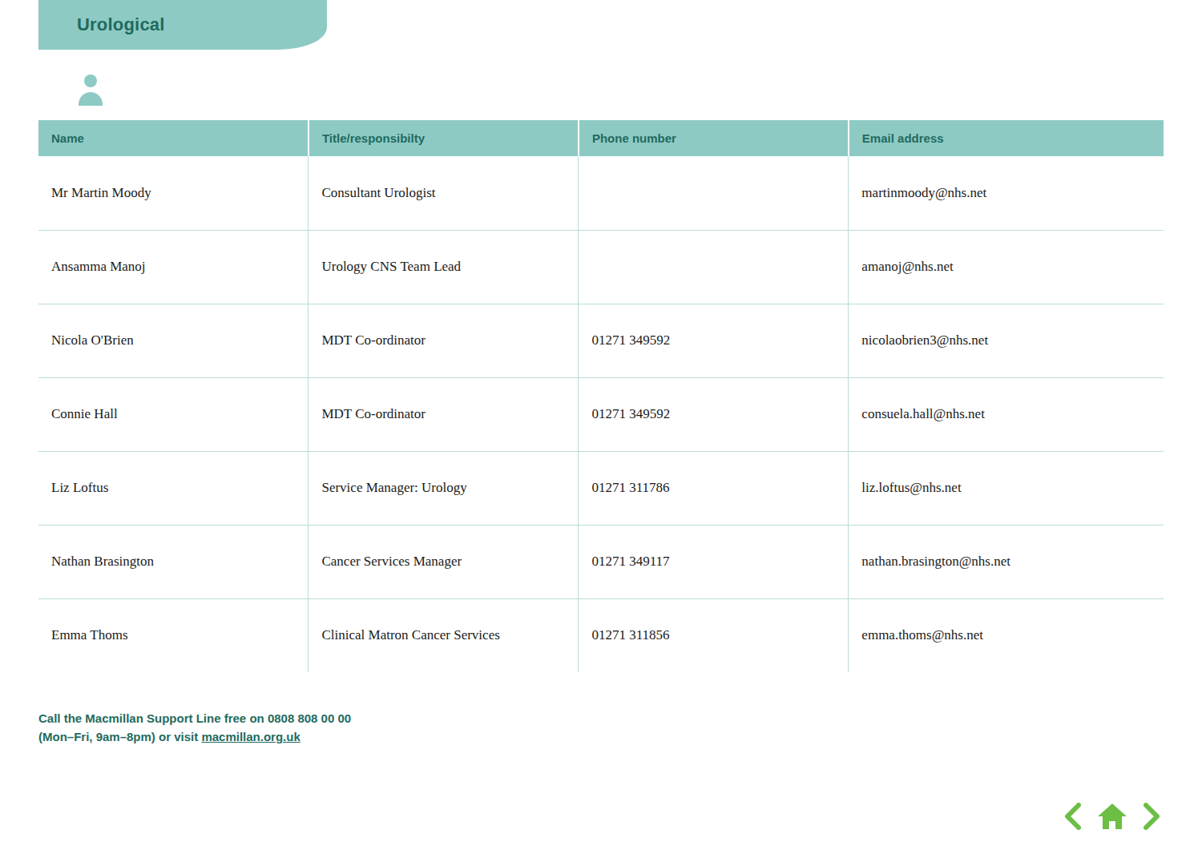Urological
| Name | Title/responsibilty | Phone number | Email address |
| --- | --- | --- | --- |
| Mr Martin Moody | Consultant Urologist | | martinmoody@nhs.net |
| Ansamma Manoj | Urology CNS Team Lead | | amanoj@nhs.net |
| Nicola O'Brien | MDT Co-ordinator | 01271 349592 | nicolaobrien3@nhs.net |
| Connie Hall | MDT Co-ordinator | 01271 349592 | consuela.hall@nhs.net |
| Liz Loftus | Service Manager: Urology | 01271 311786 | liz.loftus@nhs.net |
| Nathan Brasington | Cancer Services Manager | 01271 349117 | nathan.brasington@nhs.net |
| Emma Thoms | Clinical Matron Cancer Services | 01271 311856 | emma.thoms@nhs.net |
Call the Macmillan Support Line free on 0808 808 00 00
(Mon–Fri, 9am–8pm) or visit macmillan.org.uk